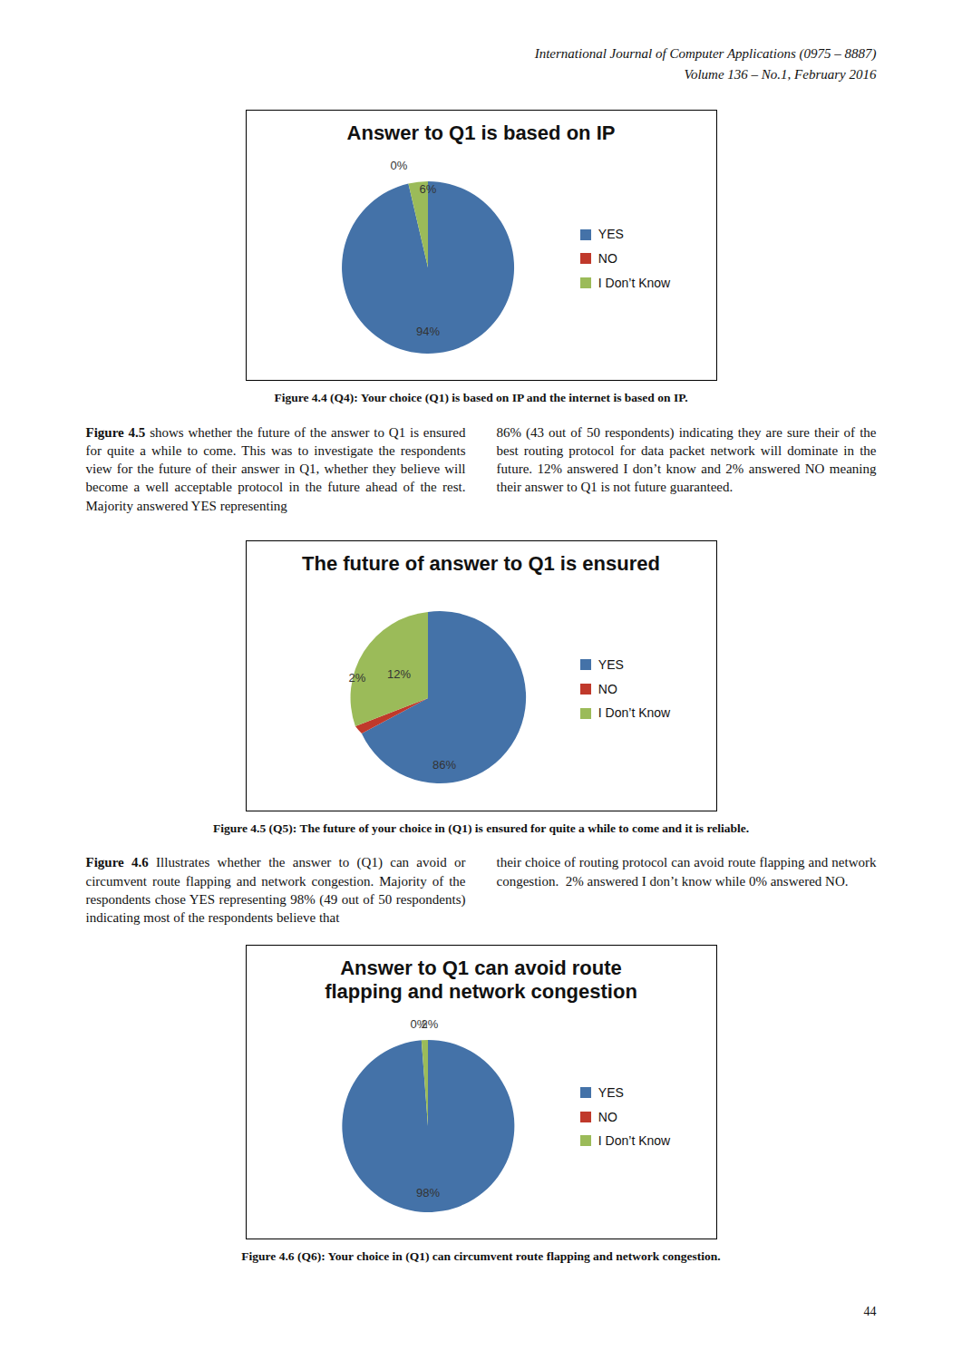International Journal of Computer Applications (0975 – 8887)
Volume 136 – No.1, February 2016
Answer to Q1 is based on IP
0% 6% 94%
YES
NO
I Don’t Know
Figure 4.4 (Q4): Your choice (Q1) is based on IP and the internet is based on IP.
Figure 4.5 shows whether the future of the answer to Q1 is ensured for quite a while to come. This was to investigate the respondents view for the future of their answer in Q1, whether they believe will become a well acceptable protocol in the future ahead of the rest. Majority answered YES representing
86% (43 out of 50 respondents) indicating they are sure their of the best routing protocol for data packet network will dominate in the future. 12% answered I don’t know and 2% answered NO meaning their answer to Q1 is not future guaranteed.
The future of answer to Q1 is ensured
2% 12% 86%
YES
NO
I Don’t Know
Figure 4.5 (Q5): The future of your choice in (Q1) is ensured for quite a while to come and it is reliable.
Figure 4.6 Illustrates whether the answer to (Q1) can avoid or circumvent route flapping and network congestion. Majority of the respondents chose YES representing 98% (49 out of 50 respondents) indicating most of the respondents believe that
their choice of routing protocol can avoid route flapping and network congestion. 2% answered I don’t know while 0% answered NO.
Answer to Q1 can avoid route
flapping and network congestion
0% 2% 98%
YES
NO
I Don’t Know
Figure 4.6 (Q6): Your choice in (Q1) can circumvent route flapping and network congestion.
44